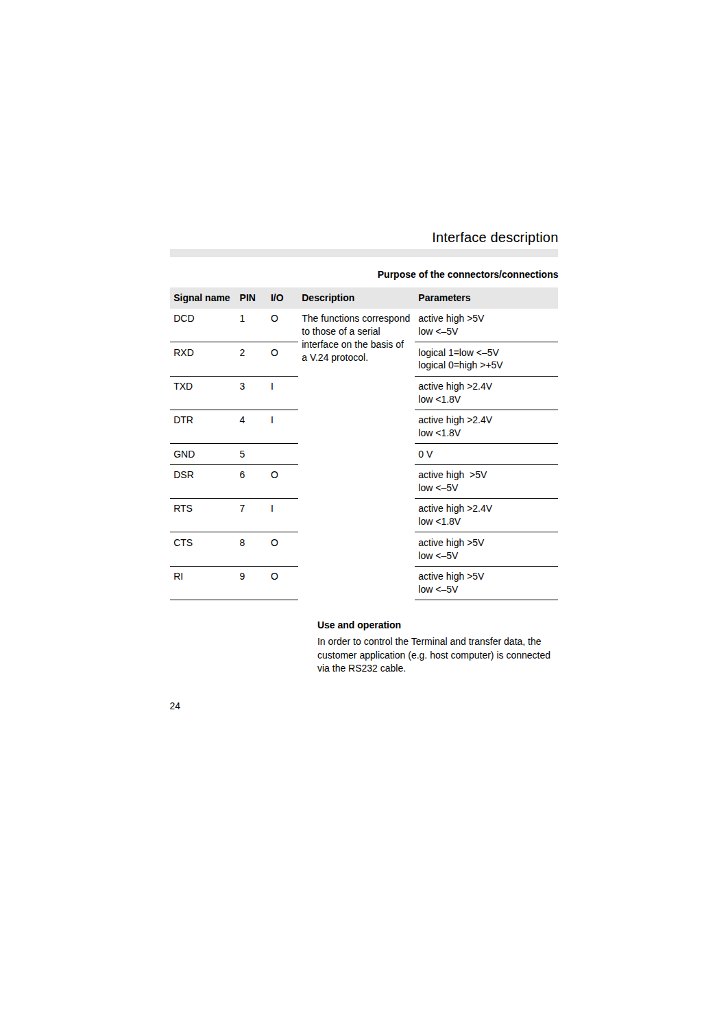Interface description
Purpose of the connectors/connections
| Signal name | PIN | I/O | Description | Parameters |
| --- | --- | --- | --- | --- |
| DCD | 1 | O | The functions correspond to those of a serial interface on the basis of a V.24 protocol. | active high >5V low <–5V |
| RXD | 2 | O | logical 1=low <–5V logical 0=high >+5V |
| TXD | 3 | I | active high >2.4V low <1.8V |
| DTR | 4 | I | active high >2.4V low <1.8V |
| GND | 5 | | 0 V |
| DSR | 6 | O | active high >5V low <–5V |
| RTS | 7 | I | active high >2.4V low <1.8V |
| CTS | 8 | O | active high >5V low <–5V |
| RI | 9 | O | active high >5V low <–5V |
Use and operation
In order to control the Terminal and transfer data, the customer application (e.g. host computer) is connected via the RS232 cable.
24